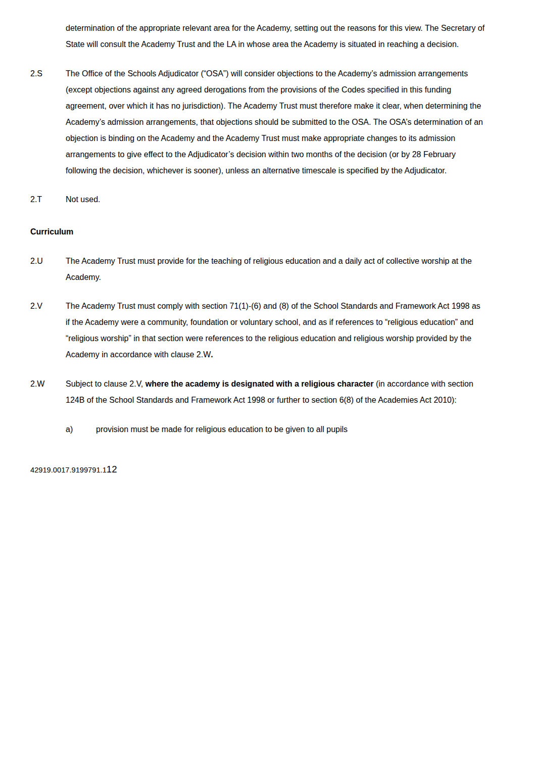determination of the appropriate relevant area for the Academy, setting out the reasons for this view. The Secretary of State will consult the Academy Trust and the LA in whose area the Academy is situated in reaching a decision.
2.S
The Office of the Schools Adjudicator (“OSA”) will consider objections to the Academy’s admission arrangements (except objections against any agreed derogations from the provisions of the Codes specified in this funding agreement, over which it has no jurisdiction). The Academy Trust must therefore make it clear, when determining the Academy’s admission arrangements, that objections should be submitted to the OSA. The OSA’s determination of an objection is binding on the Academy and the Academy Trust must make appropriate changes to its admission arrangements to give effect to the Adjudicator’s decision within two months of the decision (or by 28 February following the decision, whichever is sooner), unless an alternative timescale is specified by the Adjudicator.
2.T
Not used.
Curriculum
2.U
The Academy Trust must provide for the teaching of religious education and a daily act of collective worship at the Academy.
2.V
The Academy Trust must comply with section 71(1)-(6) and (8) of the School Standards and Framework Act 1998 as if the Academy were a community, foundation or voluntary school, and as if references to “religious education” and “religious worship” in that section were references to the religious education and religious worship provided by the Academy in accordance with clause 2.W.
2.W
Subject to clause 2.V, where the academy is designated with a religious character (in accordance with section 124B of the School Standards and Framework Act 1998 or further to section 6(8) of the Academies Act 2010):
a)
provision must be made for religious education to be given to all pupils
42919.0017.9199791.112